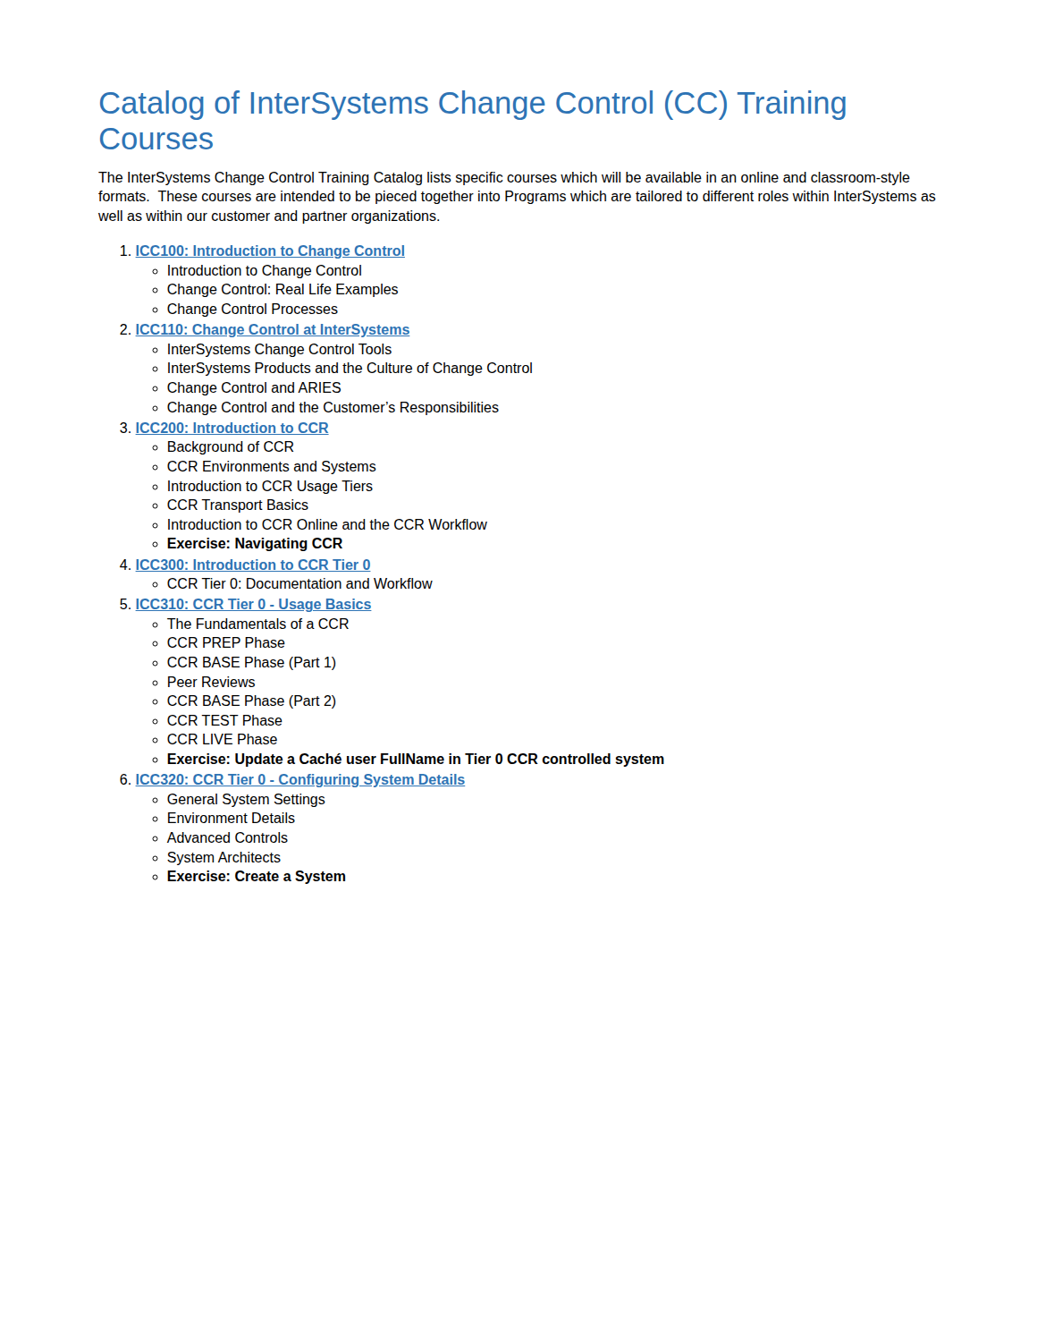Catalog of InterSystems Change Control (CC) Training Courses
The InterSystems Change Control Training Catalog lists specific courses which will be available in an online and classroom-style formats. These courses are intended to be pieced together into Programs which are tailored to different roles within InterSystems as well as within our customer and partner organizations.
ICC100: Introduction to Change Control
Introduction to Change Control
Change Control: Real Life Examples
Change Control Processes
ICC110: Change Control at InterSystems
InterSystems Change Control Tools
InterSystems Products and the Culture of Change Control
Change Control and ARIES
Change Control and the Customer’s Responsibilities
ICC200: Introduction to CCR
Background of CCR
CCR Environments and Systems
Introduction to CCR Usage Tiers
CCR Transport Basics
Introduction to CCR Online and the CCR Workflow
Exercise: Navigating CCR
ICC300: Introduction to CCR Tier 0
CCR Tier 0: Documentation and Workflow
ICC310: CCR Tier 0 - Usage Basics
The Fundamentals of a CCR
CCR PREP Phase
CCR BASE Phase (Part 1)
Peer Reviews
CCR BASE Phase (Part 2)
CCR TEST Phase
CCR LIVE Phase
Exercise: Update a Caché user FullName in Tier 0 CCR controlled system
ICC320: CCR Tier 0 - Configuring System Details
General System Settings
Environment Details
Advanced Controls
System Architects
Exercise: Create a System